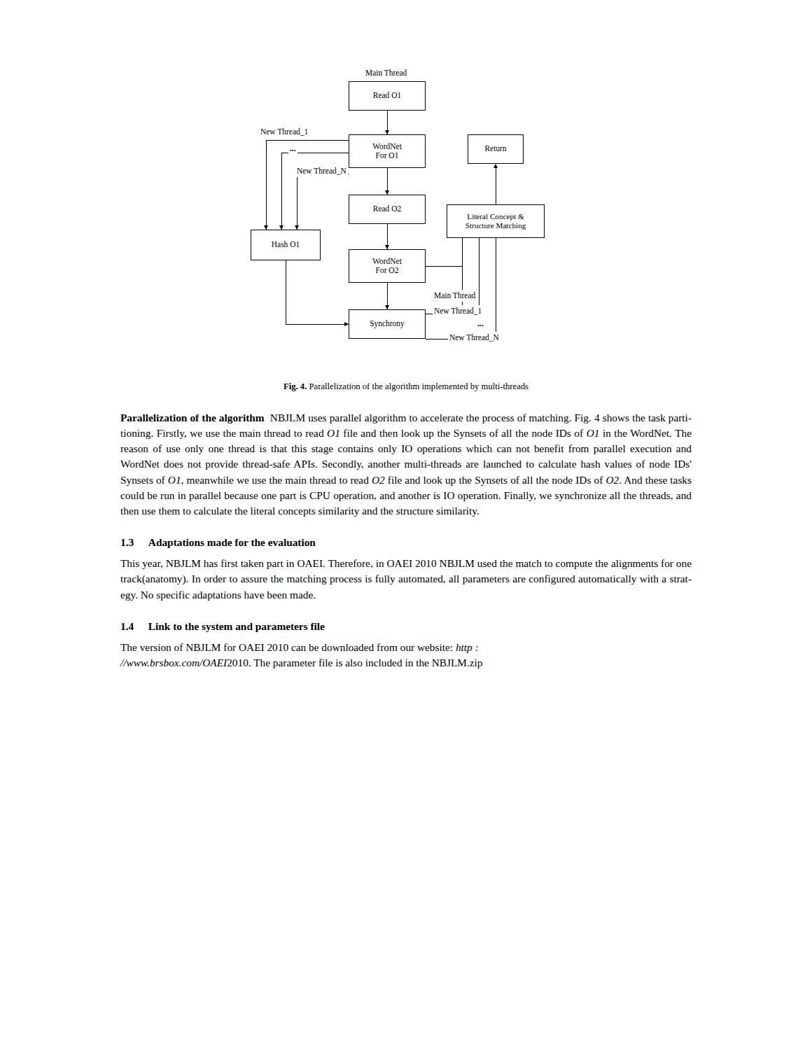Main Thread
Read O1
WordNet
For O1
New Thread_1
...
New Thread_N
Read O2
Hash O1
WordNet
For O2
Return
Literal Concept &
Structure Matching
Synchrony
Main Thread
New Thread_1
...
New Thread_N
Fig. 4. Parallelization of the algorithm implemented by multi-threads
Parallelization of the algorithm NBJLM uses parallel algorithm to accelerate the process of matching. Fig. 4 shows the task partitioning. Firstly, we use the main thread to read O1 file and then look up the Synsets of all the node IDs of O1 in the WordNet. The reason of use only one thread is that this stage contains only IO operations which can not benefit from parallel execution and WordNet does not provide thread-safe APIs. Secondly, another multi-threads are launched to calculate hash values of node IDs' Synsets of O1, meanwhile we use the main thread to read O2 file and look up the Synsets of all the node IDs of O2. And these tasks could be run in parallel because one part is CPU operation, and another is IO operation. Finally, we synchronize all the threads, and then use them to calculate the literal concepts similarity and the structure similarity.
1.3 Adaptations made for the evaluation
This year, NBJLM has first taken part in OAEI. Therefore, in OAEI 2010 NBJLM used the match to compute the alignments for one track(anatomy). In order to assure the matching process is fully automated, all parameters are configured automatically with a strategy. No specific adaptations have been made.
1.4 Link to the system and parameters file
The version of NBJLM for OAEI 2010 can be downloaded from our website: http :
//www.brsbox.com/OAEI2010. The parameter file is also included in the NBJLM.zip